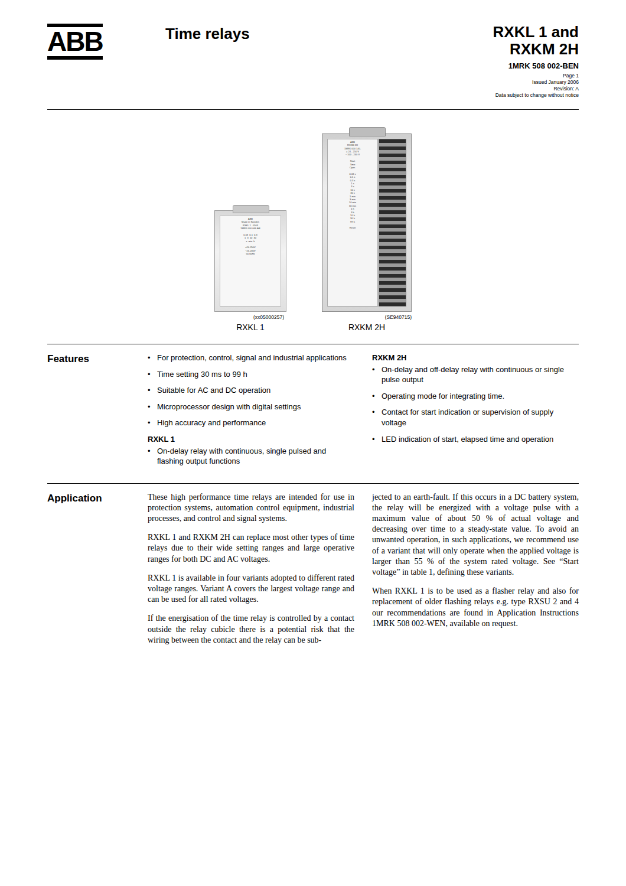ABB
Time relays
RXKL 1 and
RXKM 2H
1MRK 508 002-BEN
Page 1
Issued January 2006
Revision: A
Data subject to change without notice
ABB
Made in Sweden
RXKL 1 0503
1MRK 000 066-AB
0.03 0.1 0.3
1 3 10 30
s min h
=24-250V
~24-240V
50-60Hz
(xx05000257)
RXKL 1
ABB
RXKM 2H
1MRK 000 140-
= 24 - 250 V
~ 100 - 240 V
Start
Time
Oper.
0.03 s
0.1 s
0.3 s
1 s
3 s
10 s
30 s
1 min
3 min
10 min
30 min
1 h
3 h
10 h
30 h
99 h
Reset
(SE940715)
RXKM 2H
Features
For protection, control, signal and industrial applications
Time setting 30 ms to 99 h
Suitable for AC and DC operation
Microprocessor design with digital settings
High accuracy and performance
RXKL 1
On-delay relay with continuous, single pulsed and flashing output functions
RXKM 2H
On-delay and off-delay relay with continuous or single pulse output
Operating mode for integrating time.
Contact for start indication or supervision of supply voltage
LED indication of start, elapsed time and operation
Application
These high performance time relays are intended for use in protection systems, automation control equipment, industrial processes, and control and signal systems.
RXKL 1 and RXKM 2H can replace most other types of time relays due to their wide setting ranges and large operative ranges for both DC and AC voltages.
RXKL 1 is available in four variants adopted to different rated voltage ranges. Variant A covers the largest voltage range and can be used for all rated voltages.
If the energisation of the time relay is controlled by a contact outside the relay cubicle there is a potential risk that the wiring between the contact and the relay can be sub-
jected to an earth-fault. If this occurs in a DC battery system, the relay will be energized with a voltage pulse with a maximum value of about 50 % of actual voltage and decreasing over time to a steady-state value. To avoid an unwanted operation, in such applications, we recommend use of a variant that will only operate when the applied voltage is larger than 55 % of the system rated voltage. See “Start voltage” in table 1, defining these variants.
When RXKL 1 is to be used as a flasher relay and also for replacement of older flashing relays e.g. type RXSU 2 and 4 our recommendations are found in Application Instructions 1MRK 508 002-WEN, available on request.